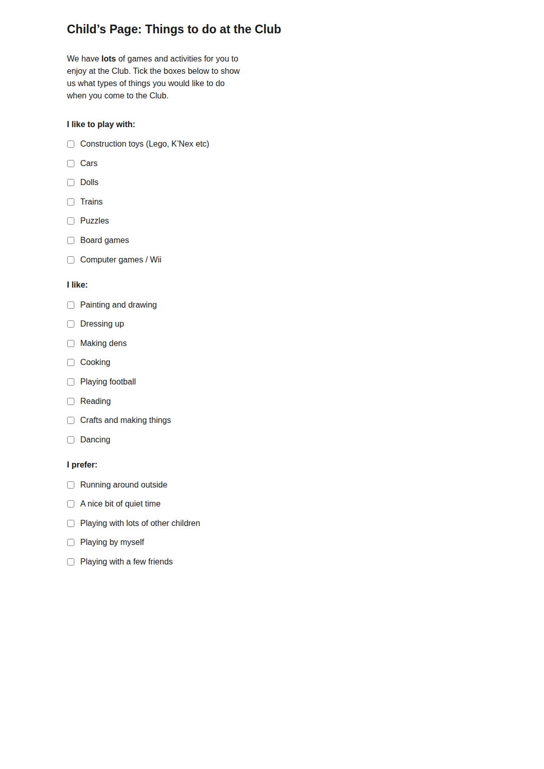Child’s Page: Things to do at the Club
We have lots of games and activities for you to enjoy at the Club. Tick the boxes below to show us what types of things you would like to do when you come to the Club.
I like to play with:
Construction toys (Lego, K’Nex etc)
Cars
Dolls
Trains
Puzzles
Board games
Computer games / Wii
I like:
Painting and drawing
Dressing up
Making dens
Cooking
Playing football
Reading
Crafts and making things
Dancing
I prefer:
Running around outside
A nice bit of quiet time
Playing with lots of other children
Playing by myself
Playing with a few friends